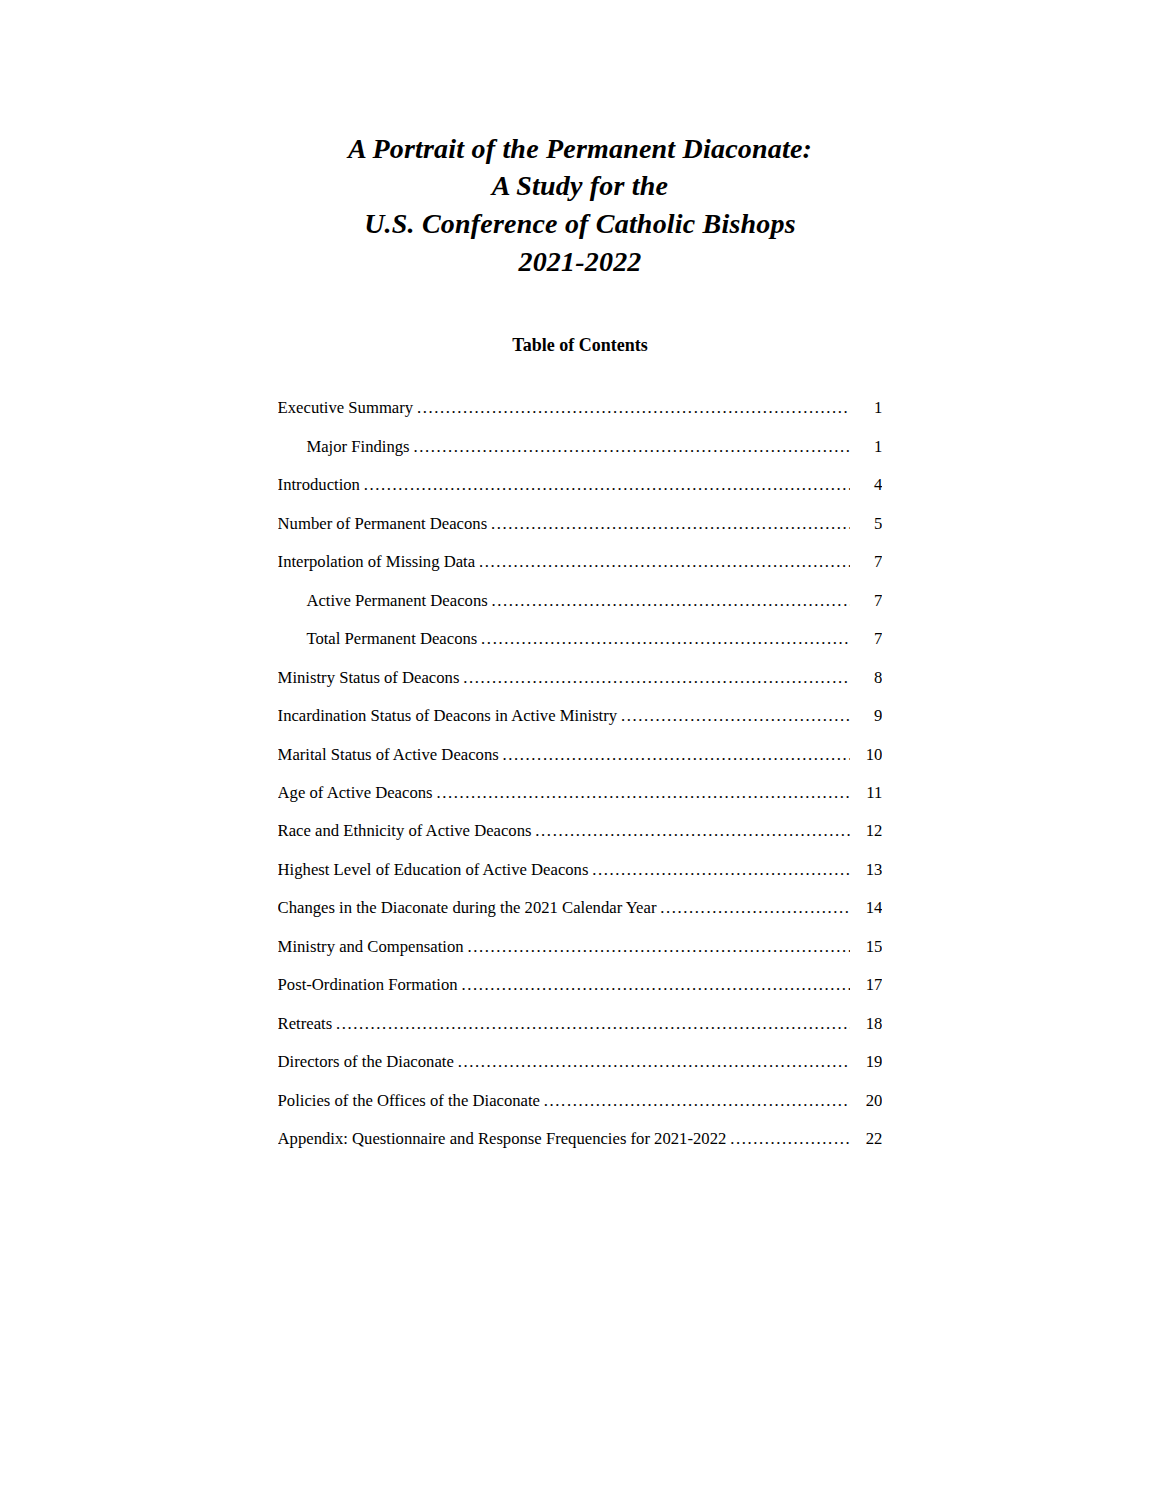A Portrait of the Permanent Diaconate:
A Study for the
U.S. Conference of Catholic Bishops
2021-2022
Table of Contents
Executive Summary .................................................................................................................. 1
Major Findings ................................................................................................................. 1
Introduction ............................................................................................................................. 4
Number of Permanent Deacons ..................................................................................................... 5
Interpolation of Missing Data ......................................................................................................... 7
Active Permanent Deacons ................................................................................................. 7
Total Permanent Deacons ................................................................................................... 7
Ministry Status of Deacons ............................................................................................................. 8
Incardination Status of Deacons in Active Ministry ......................................................................... 9
Marital Status of Active Deacons ................................................................................................. 10
Age of Active Deacons ............................................................................................................. 11
Race and Ethnicity of Active Deacons ......................................................................................... 12
Highest Level of Education of Active Deacons ............................................................................. 13
Changes in the Diaconate during the 2021 Calendar Year ............................................................. 14
Ministry and Compensation ......................................................................................................... 15
Post-Ordination Formation ........................................................................................................... 17
Retreats ......................................................................................................................................... 18
Directors of the Diaconate ............................................................................................................. 19
Policies of the Offices of the Diaconate ......................................................................................... 20
Appendix: Questionnaire and Response Frequencies for 2021-2022 ............................................. 22